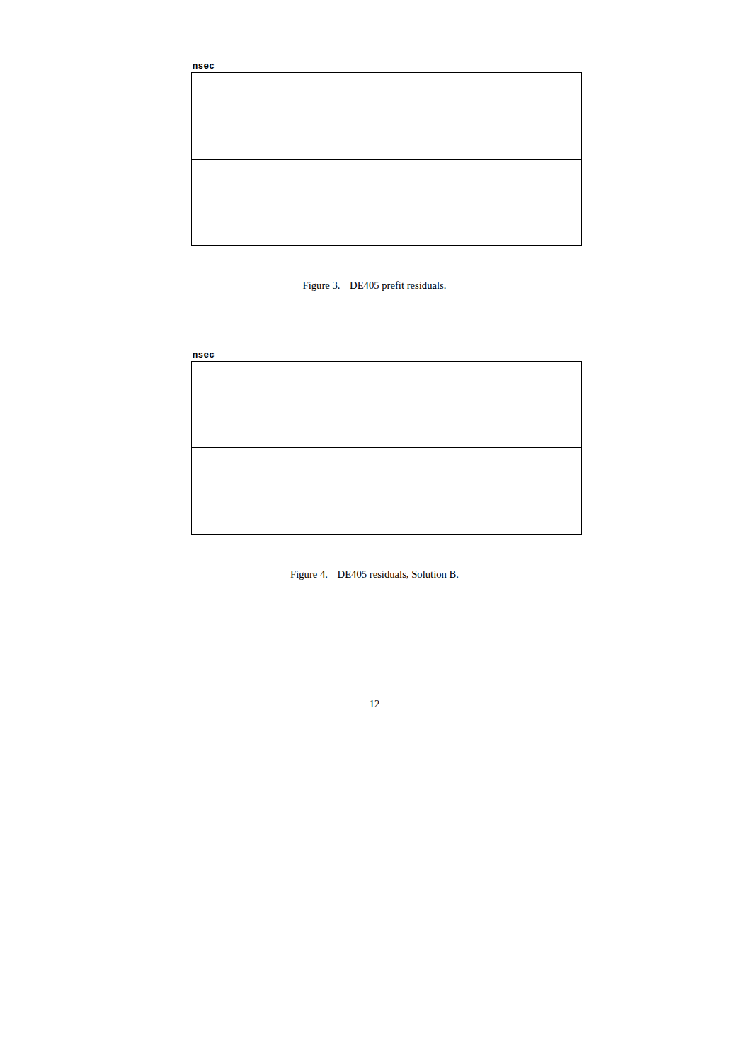nsec
Figure 3. DE405 prefit residuals.
nsec
Figure 4. DE405 residuals, Solution B.
12